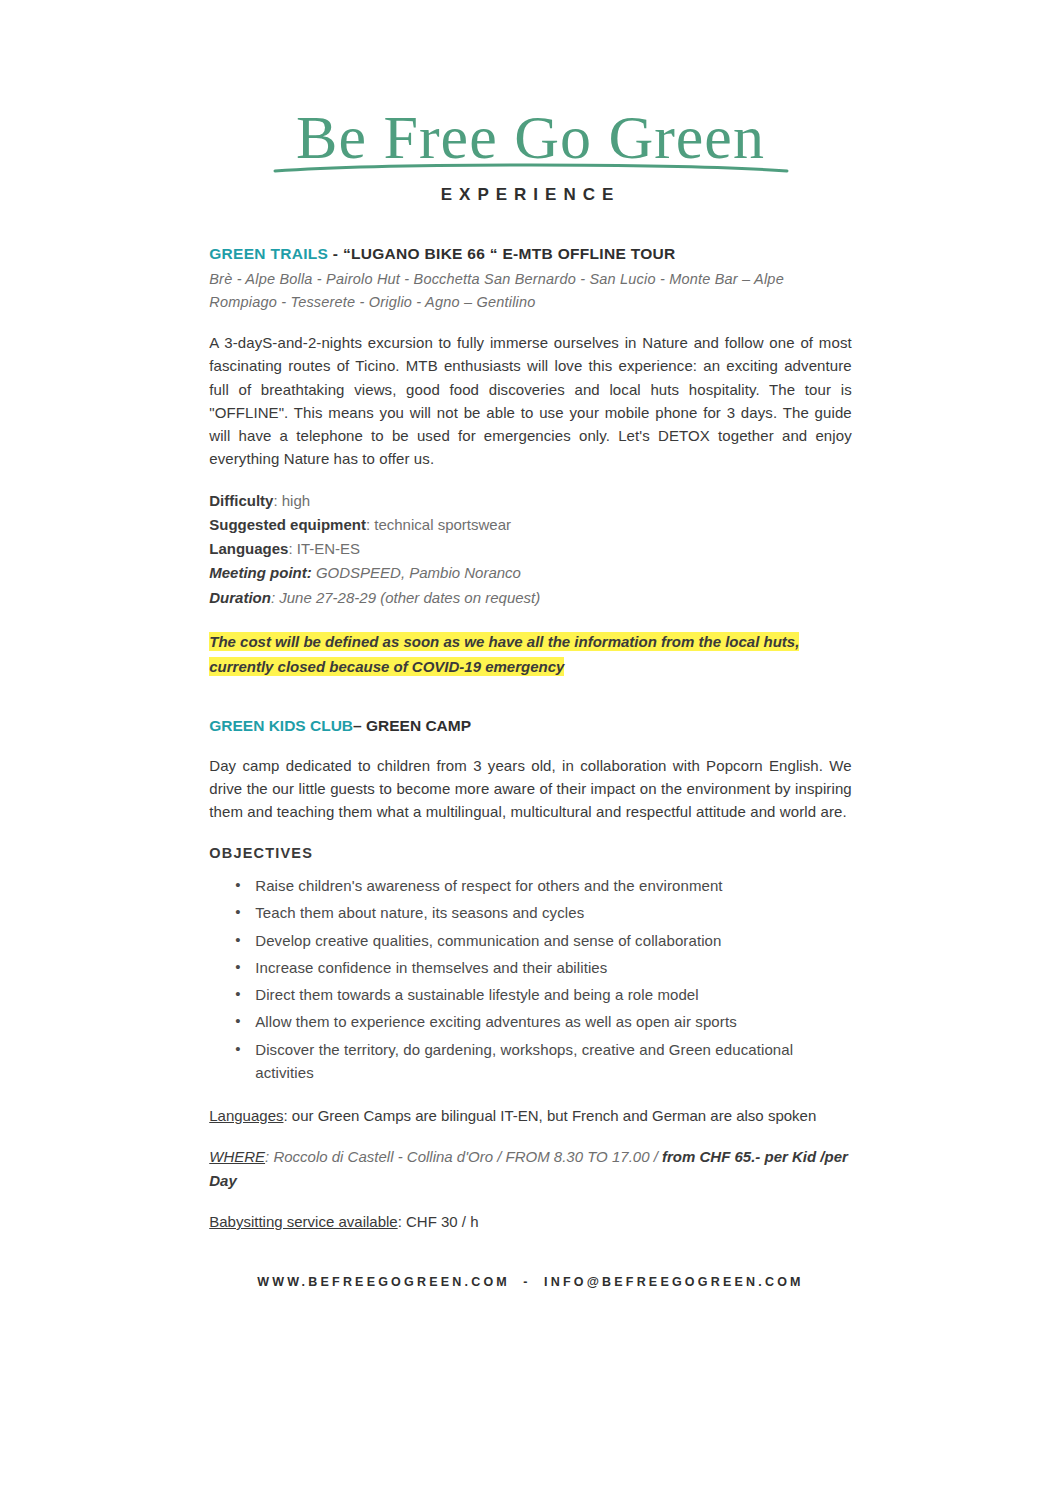Be Free Go Green
EXPERIENCE
GREEN TRAILS - “LUGANO BIKE 66 “ E-MTB OFFLINE TOUR
Brè - Alpe Bolla - Pairolo Hut - Bocchetta San Bernardo - San Lucio - Monte Bar – Alpe Rompiago - Tesserete - Origlio - Agno – Gentilino
A 3-dayS-and-2-nights excursion to fully immerse ourselves in Nature and follow one of most fascinating routes of Ticino. MTB enthusiasts will love this experience: an exciting adventure full of breathtaking views, good food discoveries and local huts hospitality. The tour is "OFFLINE". This means you will not be able to use your mobile phone for 3 days. The guide will have a telephone to be used for emergencies only. Let's DETOX together and enjoy everything Nature has to offer us.
Difficulty: high
Suggested equipment: technical sportswear
Languages: IT-EN-ES
Meeting point: GODSPEED, Pambio Noranco
Duration: June 27-28-29 (other dates on request)
The cost will be defined as soon as we have all the information from the local huts, currently closed because of COVID-19 emergency
GREEN KIDS CLUB– GREEN CAMP
Day camp dedicated to children from 3 years old, in collaboration with Popcorn English. We drive the our little guests to become more aware of their impact on the environment by inspiring them and teaching them what a multilingual, multicultural and respectful attitude and world are.
OBJECTIVES
Raise children's awareness of respect for others and the environment
Teach them about nature, its seasons and cycles
Develop creative qualities, communication and sense of collaboration
Increase confidence in themselves and their abilities
Direct them towards a sustainable lifestyle and being a role model
Allow them to experience exciting adventures as well as open air sports
Discover the territory, do gardening, workshops, creative and Green educational activities
Languages: our Green Camps are bilingual IT-EN, but French and German are also spoken
WHERE: Roccolo di Castell - Collina d'Oro / FROM 8.30 TO 17.00 / from CHF 65.- per Kid /per Day
Babysitting service available: CHF 30 / h
WWW.BEFREEGOGREEN.COM - INFO@BEFREEGOGREEN.COM